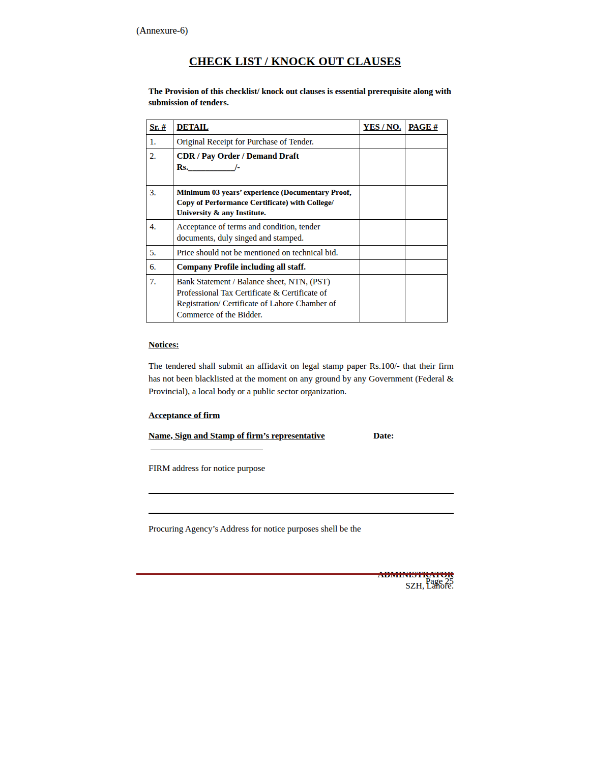(Annexure-6)
CHECK LIST / KNOCK OUT CLAUSES
The Provision of this checklist/ knock out clauses is essential prerequisite along with submission of tenders.
| Sr. # | DETAIL | YES / NO. | PAGE # |
| --- | --- | --- | --- |
| 1. | Original Receipt for Purchase of Tender. | | |
| 2. | CDR / Pay Order / Demand Draft Rs.___________/- | | |
| 3. | Minimum 03 years’ experience (Documentary Proof, Copy of Performance Certificate) with College/ University & any Institute. | | |
| 4. | Acceptance of terms and condition, tender documents, duly singed and stamped. | | |
| 5. | Price should not be mentioned on technical bid. | | |
| 6. | Company Profile including all staff. | | |
| 7. | Bank Statement / Balance sheet, NTN, (PST) Professional Tax Certificate & Certificate of Registration/ Certificate of Lahore Chamber of Commerce of the Bidder. | | |
Notices:
The tendered shall submit an affidavit on legal stamp paper Rs.100/- that their firm has not been blacklisted at the moment on any ground by any Government (Federal & Provincial), a local body or a public sector organization.
Acceptance of firm
Name, Sign and Stamp of firm’s representative Date:
FIRM address for notice purpose
Procuring Agency’s Address for notice purposes shell be the
ADMINISTRATOR
SZH, Lahore.
Page 25